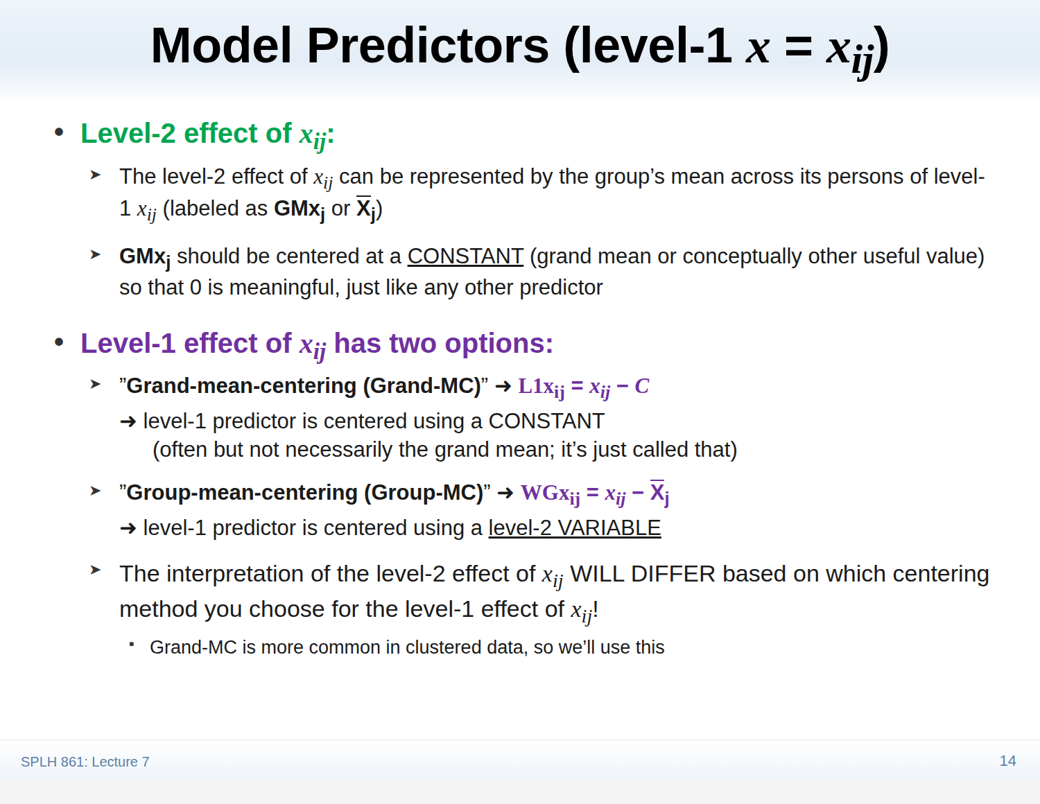Model Predictors (level-1 x = xij)
Level-2 effect of xij:
The level-2 effect of xij can be represented by the group’s mean across its persons of level-1 xij (labeled as GMxj or Xj)
GMxj should be centered at a CONSTANT (grand mean or conceptually other useful value) so that 0 is meaningful, just like any other predictor
Level-1 effect of xij has two options:
”Grand-mean-centering (Grand-MC)” ➜ L1xij = xij − C ➜ level-1 predictor is centered using a CONSTANT (often but not necessarily the grand mean; it’s just called that)
”Group-mean-centering (Group-MC)” ➜ WGxij = xij − Xj ➜ level-1 predictor is centered using a level-2 VARIABLE
The interpretation of the level-2 effect of xij WILL DIFFER based on which centering method you choose for the level-1 effect of xij!
Grand-MC is more common in clustered data, so we’ll use this
SPLH 861: Lecture 7
14